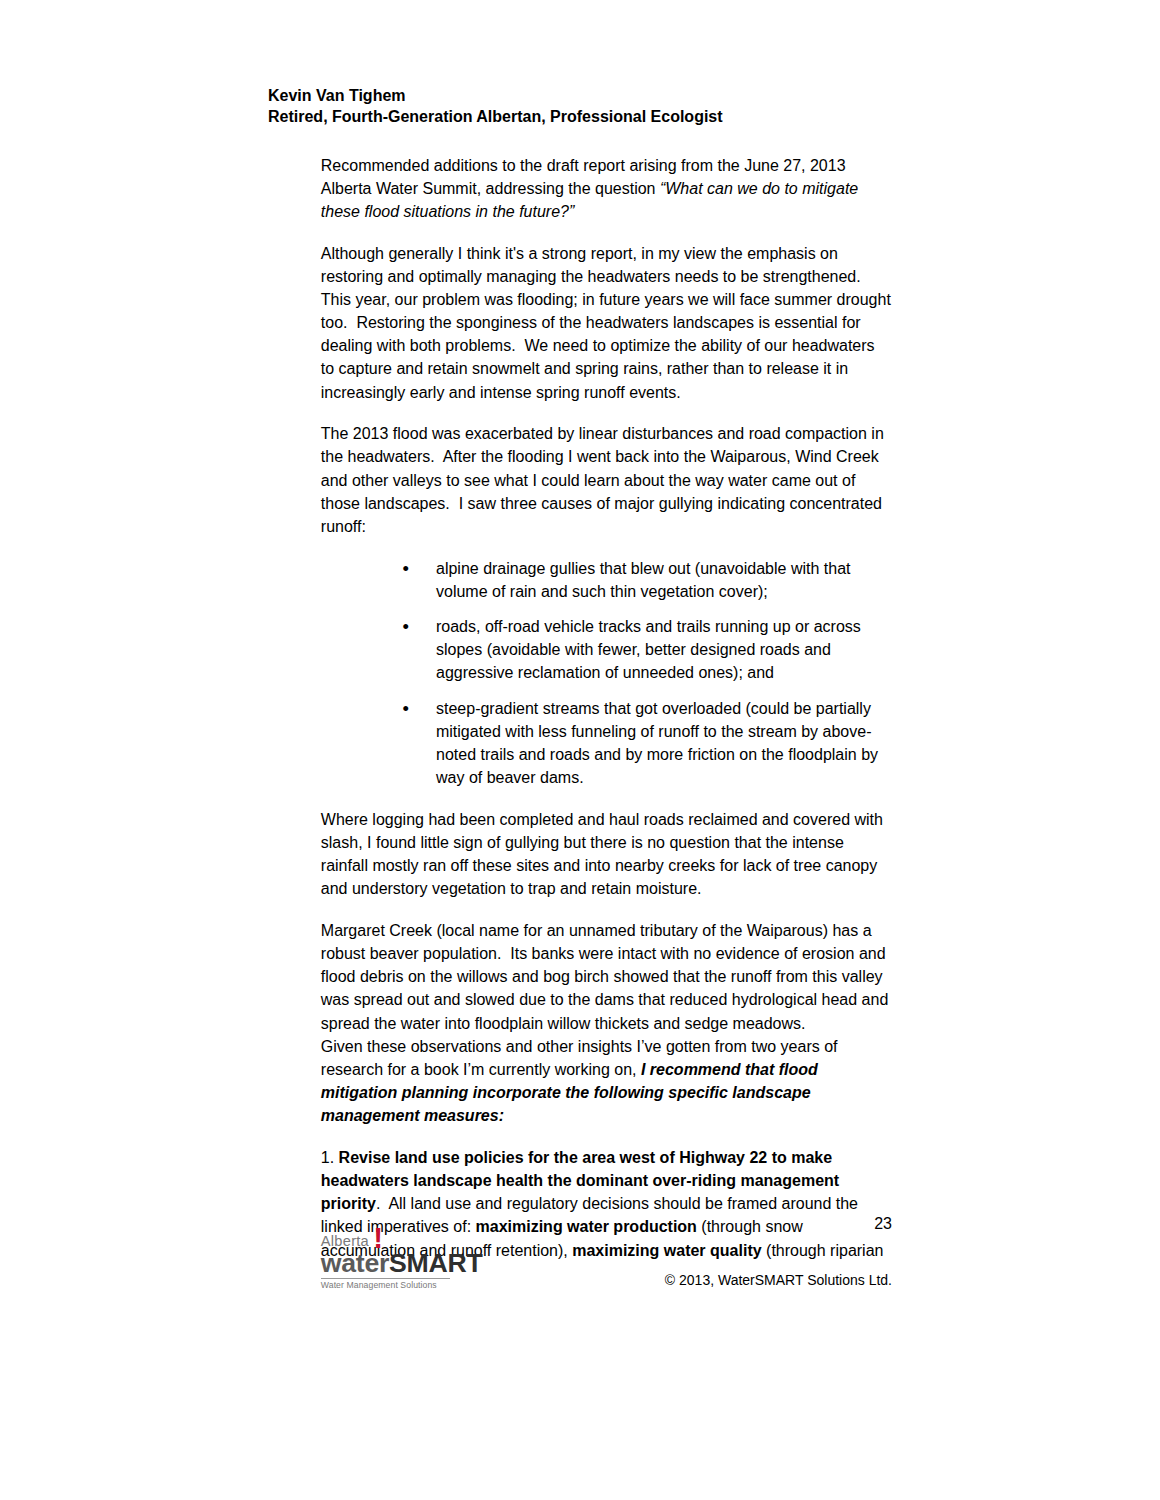Kevin Van Tighem Retired, Fourth-Generation Albertan, Professional Ecologist
Recommended additions to the draft report arising from the June 27, 2013 Alberta Water Summit, addressing the question “What can we do to mitigate these flood situations in the future?”
Although generally I think it's a strong report, in my view the emphasis on restoring and optimally managing the headwaters needs to be strengthened. This year, our problem was flooding; in future years we will face summer drought too. Restoring the sponginess of the headwaters landscapes is essential for dealing with both problems. We need to optimize the ability of our headwaters to capture and retain snowmelt and spring rains, rather than to release it in increasingly early and intense spring runoff events.
The 2013 flood was exacerbated by linear disturbances and road compaction in the headwaters. After the flooding I went back into the Waiparous, Wind Creek and other valleys to see what I could learn about the way water came out of those landscapes. I saw three causes of major gullying indicating concentrated runoff:
alpine drainage gullies that blew out (unavoidable with that volume of rain and such thin vegetation cover);
roads, off-road vehicle tracks and trails running up or across slopes (avoidable with fewer, better designed roads and aggressive reclamation of unneeded ones); and
steep-gradient streams that got overloaded (could be partially mitigated with less funneling of runoff to the stream by above-noted trails and roads and by more friction on the floodplain by way of beaver dams.
Where logging had been completed and haul roads reclaimed and covered with slash, I found little sign of gullying but there is no question that the intense rainfall mostly ran off these sites and into nearby creeks for lack of tree canopy and understory vegetation to trap and retain moisture.
Margaret Creek (local name for an unnamed tributary of the Waiparous) has a robust beaver population. Its banks were intact with no evidence of erosion and flood debris on the willows and bog birch showed that the runoff from this valley was spread out and slowed due to the dams that reduced hydrological head and spread the water into floodplain willow thickets and sedge meadows.
Given these observations and other insights I’ve gotten from two years of research for a book I’m currently working on, I recommend that flood mitigation planning incorporate the following specific landscape management measures:
1. Revise land use policies for the area west of Highway 22 to make headwaters landscape health the dominant over-riding management priority. All land use and regulatory decisions should be framed around the linked imperatives of: maximizing water production (through snow accumulation and runoff retention), maximizing water quality (through riparian
Alberta ! waterSMART Water Management Solutions
23
© 2013, WaterSMART Solutions Ltd.